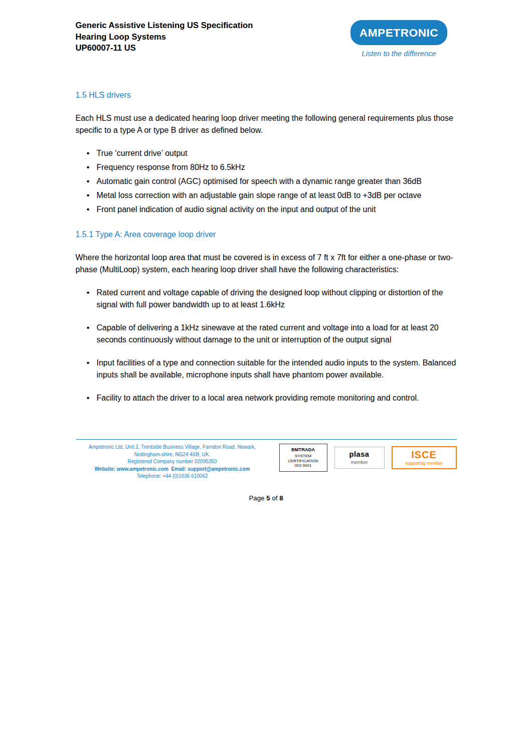Generic Assistive Listening US Specification
Hearing Loop Systems
UP60007-11 US
AMPETRONIC
Listen to the difference
1.5 HLS drivers
Each HLS must use a dedicated hearing loop driver meeting the following general requirements plus those specific to a type A or type B driver as defined below.
True ‘current drive’ output
Frequency response from 80Hz to 6.5kHz
Automatic gain control (AGC) optimised for speech with a dynamic range greater than 36dB
Metal loss correction with an adjustable gain slope range of at least 0dB to +3dB per octave
Front panel indication of audio signal activity on the input and output of the unit
1.5.1 Type A: Area coverage loop driver
Where the horizontal loop area that must be covered is in excess of 7 ft x 7ft for either a one-phase or two-phase (MultiLoop) system, each hearing loop driver shall have the following characteristics:
Rated current and voltage capable of driving the designed loop without clipping or distortion of the signal with full power bandwidth up to at least 1.6kHz
Capable of delivering a 1kHz sinewave at the rated current and voltage into a load for at least 20 seconds continuously without damage to the unit or interruption of the output signal
Input facilities of a type and connection suitable for the intended audio inputs to the system. Balanced inputs shall be available, microphone inputs shall have phantom power available.
Facility to attach the driver to a local area network providing remote monitoring and control.
Ampetronic Ltd, Unit 2, Trentside Business Village, Farndon Road, Newark, Nottingham-shire, NG24 4XB, UK.
Registered Company number 02095350
Website: www.ampetronic.com Email: support@ampetronic.com
Telephone: +44 (0)1636 610062
BMTRADA SYSTEM CERTIFICATION
ISO 9001
plasa member
ISCE supporting member
Page 5 of 8